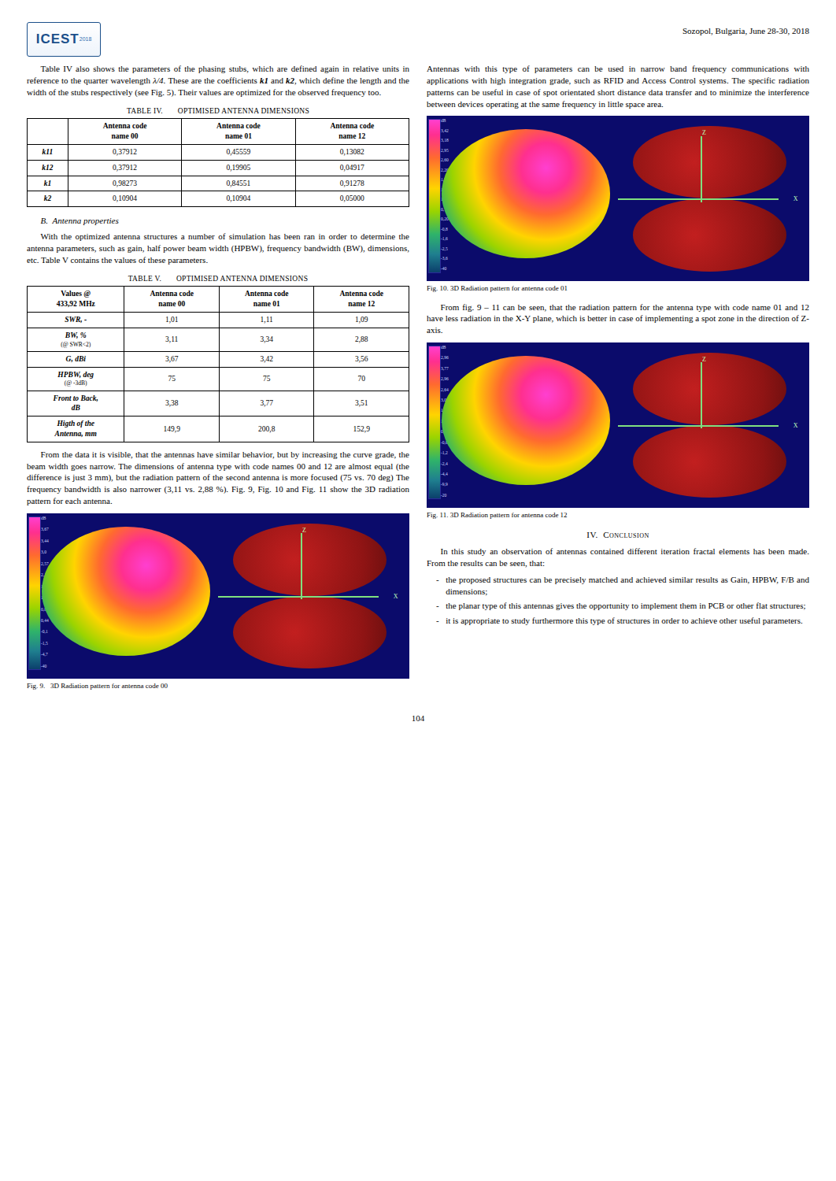ICEST2018
Sozopol, Bulgaria, June 28-30, 2018
Table IV also shows the parameters of the phasing stubs, which are defined again in relative units in reference to the quarter wavelength λ/4. These are the coefficients k1 and k2, which define the length and the width of the stubs respectively (see Fig. 5). Their values are optimized for the observed frequency too.
TABLE IV. OPTIMISED ANTENNA DIMENSIONS
| | Antenna code name 00 | Antenna code name 01 | Antenna code name 12 |
| --- | --- | --- | --- |
| k11 | 0,37912 | 0,45559 | 0,13082 |
| k12 | 0,37912 | 0,19905 | 0,04917 |
| k1 | 0,98273 | 0,84551 | 0,91278 |
| k2 | 0,10904 | 0,10904 | 0,05000 |
B. Antenna properties
With the optimized antenna structures a number of simulation has been ran in order to determine the antenna parameters, such as gain, half power beam width (HPBW), frequency bandwidth (BW), dimensions, etc. Table V contains the values of these parameters.
TABLE V. OPTIMISED ANTENNA DIMENSIONS
| Values @ 433,92 MHz | Antenna code name 00 | Antenna code name 01 | Antenna code name 12 |
| --- | --- | --- | --- |
| SWR, - | 1,01 | 1,11 | 1,09 |
| BW, % (@ SWR<2) | 3,11 | 3,34 | 2,88 |
| G, dBi | 3,67 | 3,42 | 3,56 |
| HPBW, deg (@ -3dB) | 75 | 75 | 70 |
| Front to Back, dB | 3,38 | 3,77 | 3,51 |
| Higth of the Antenna, mm | 149,9 | 200,8 | 152,9 |
From the data it is visible, that the antennas have similar behavior, but by increasing the curve grade, the beam width goes narrow. The dimensions of antenna type with code names 00 and 12 are almost equal (the difference is just 3 mm), but the radiation pattern of the second antenna is more focused (75 vs. 70 deg) The frequency bandwidth is also narrower (3,11 vs. 2,88 %). Fig. 9, Fig. 10 and Fig. 11 show the 3D radiation pattern for each antenna.
dB 3,673,443,02,572,131,701,260,830,44-0,1-1,5-4,7-40
X
Z
Fig. 9. 3D Radiation pattern for antenna code 00
Antennas with this type of parameters can be used in narrow band frequency communications with applications with high integration grade, such as RFID and Access Control systems. The specific radiation patterns can be useful in case of spot orientated short distance data transfer and to minimize the interference between devices operating at the same frequency in little space area.
dB 3,423,182,952,602,201,961,61,250,770,20-0,8-1,6-2,5-3,6-40
X
Z
Fig. 10. 3D Radiation pattern for antenna code 01
From fig. 9 – 11 can be seen, that the radiation pattern for the antenna type with code name 01 and 12 have less radiation in the X-Y plane, which is better in case of implementing a spot zone in the direction of Z-axis.
dB 2,963,772,962,643,031,521,00,5-0,6-1,2-2,4-4,4-9,9-20
X
Z
Fig. 11. 3D Radiation pattern for antenna code 12
IV. Conclusion
In this study an observation of antennas contained different iteration fractal elements has been made. From the results can be seen, that:
the proposed structures can be precisely matched and achieved similar results as Gain, HPBW, F/B and dimensions;
the planar type of this antennas gives the opportunity to implement them in PCB or other flat structures;
it is appropriate to study furthermore this type of structures in order to achieve other useful parameters.
104